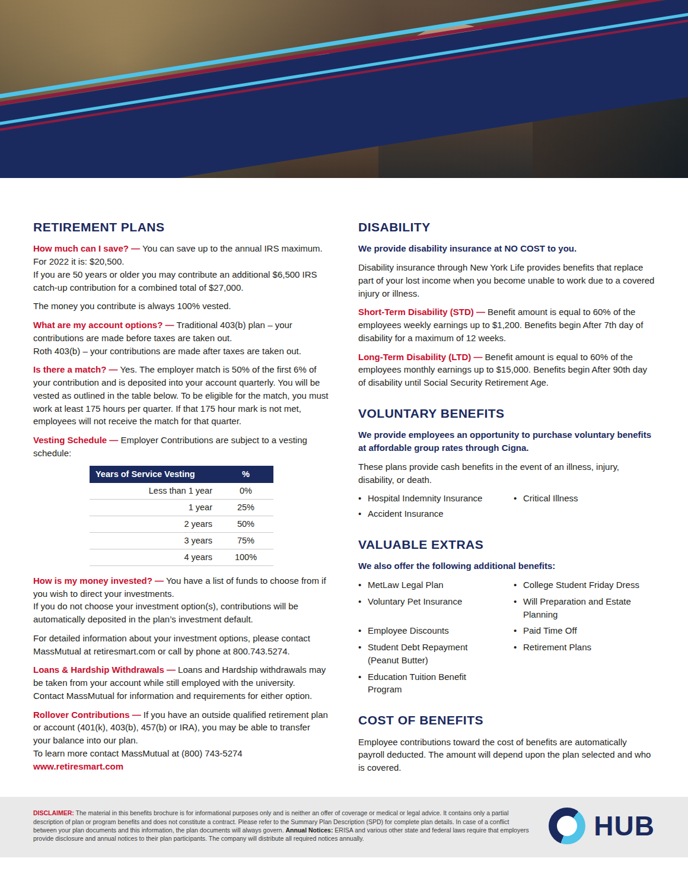Retirement Plans
How much can I save? — You can save up to the annual IRS maximum. For 2022 it is: $20,500.
If you are 50 years or older you may contribute an additional $6,500 IRS catch-up contribution for a combined total of $27,000.
The money you contribute is always 100% vested.
What are my account options? — Traditional 403(b) plan – your contributions are made before taxes are taken out.
Roth 403(b) – your contributions are made after taxes are taken out.
Is there a match? — Yes. The employer match is 50% of the first 6% of your contribution and is deposited into your account quarterly. You will be vested as outlined in the table below. To be eligible for the match, you must work at least 175 hours per quarter. If that 175 hour mark is not met, employees will not receive the match for that quarter.
Vesting Schedule — Employer Contributions are subject to a vesting schedule:
| Years of Service Vesting | % |
| --- | --- |
| Less than 1 year | 0% |
| 1 year | 25% |
| 2 years | 50% |
| 3 years | 75% |
| 4 years | 100% |
How is my money invested? — You have a list of funds to choose from if you wish to direct your investments.
If you do not choose your investment option(s), contributions will be automatically deposited in the plan’s investment default.
For detailed information about your investment options, please contact MassMutual at retiresmart.com or call by phone at 800.743.5274.
Loans & Hardship Withdrawals — Loans and Hardship withdrawals may be taken from your account while still employed with the university.
Contact MassMutual for information and requirements for either option.
Rollover Contributions — If you have an outside qualified retirement plan or account (401(k), 403(b), 457(b) or IRA), you may be able to transfer your balance into our plan.
To learn more contact MassMutual at (800) 743-5274
www.retiresmart.com
Disability
We provide disability insurance at NO COST to you.
Disability insurance through New York Life provides benefits that replace part of your lost income when you become unable to work due to a covered injury or illness.
Short-Term Disability (STD) — Benefit amount is equal to 60% of the employees weekly earnings up to $1,200. Benefits begin After 7th day of disability for a maximum of 12 weeks.
Long-Term Disability (LTD) — Benefit amount is equal to 60% of the employees monthly earnings up to $15,000. Benefits begin After 90th day of disability until Social Security Retirement Age.
Voluntary Benefits
We provide employees an opportunity to purchase voluntary benefits at affordable group rates through Cigna.
These plans provide cash benefits in the event of an illness, injury, disability, or death.
Hospital Indemnity Insurance
Critical Illness
Accident Insurance
Valuable Extras
We also offer the following additional benefits:
MetLaw Legal Plan
College Student Friday Dress
Voluntary Pet Insurance
Will Preparation and Estate Planning
Employee Discounts
Paid Time Off
Student Debt Repayment (Peanut Butter)
Retirement Plans
Education Tuition Benefit Program
Cost of Benefits
Employee contributions toward the cost of benefits are automatically payroll deducted. The amount will depend upon the plan selected and who is covered.
DISCLAIMER: The material in this benefits brochure is for informational purposes only and is neither an offer of coverage or medical or legal advice. It contains only a partial description of plan or program benefits and does not constitute a contract. Please refer to the Summary Plan Description (SPD) for complete plan details. In case of a conflict between your plan documents and this information, the plan documents will always govern. Annual Notices: ERISA and various other state and federal laws require that employers provide disclosure and annual notices to their plan participants. The company will distribute all required notices annually.
HUB